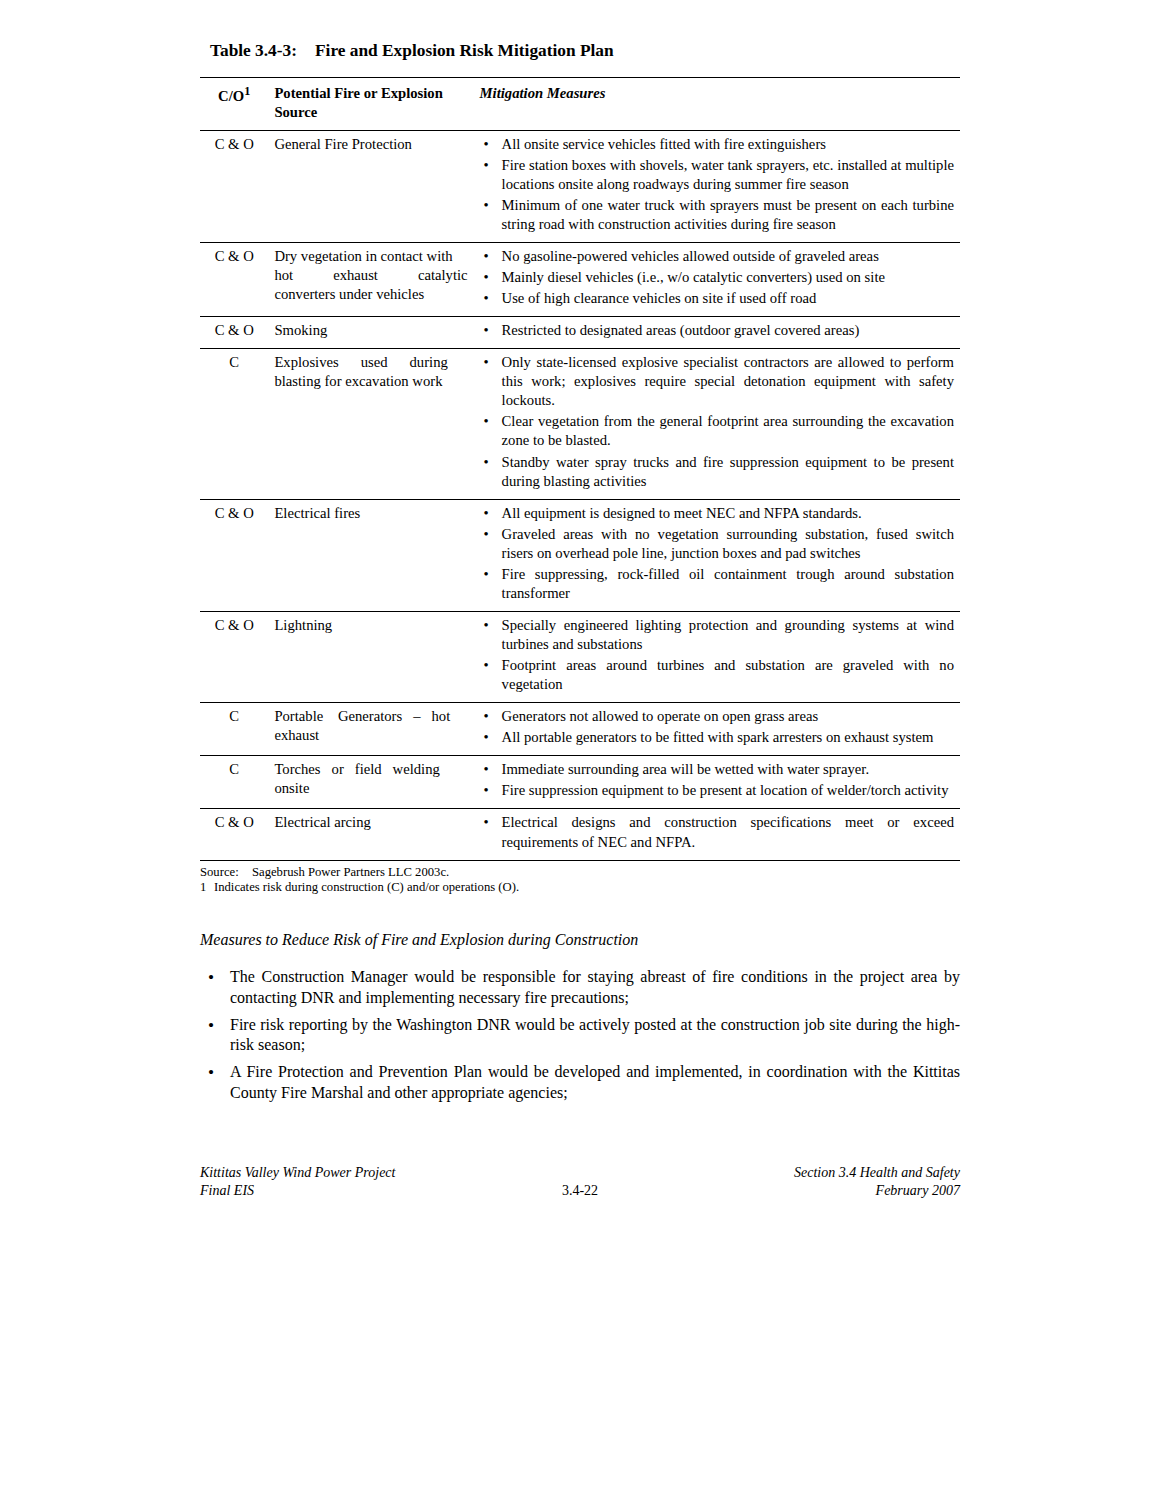Table 3.4-3: Fire and Explosion Risk Mitigation Plan
| C/O 1 | Potential Fire or Explosion Source | Mitigation Measures |
| --- | --- | --- |
| C & O | General Fire Protection | All onsite service vehicles fitted with fire extinguishers Fire station boxes with shovels, water tank sprayers, etc. installed at multiple locations onsite along roadways during summer fire season Minimum of one water truck with sprayers must be present on each turbine string road with construction activities during fire season |
| C & O | Dry vegetation in contact with hot exhaust catalytic converters under vehicles | No gasoline-powered vehicles allowed outside of graveled areas Mainly diesel vehicles (i.e., w/o catalytic converters) used on site Use of high clearance vehicles on site if used off road |
| C & O | Smoking | Restricted to designated areas (outdoor gravel covered areas) |
| C | Explosives used during blasting for excavation work | Only state-licensed explosive specialist contractors are allowed to perform this work; explosives require special detonation equipment with safety lockouts. Clear vegetation from the general footprint area surrounding the excavation zone to be blasted. Standby water spray trucks and fire suppression equipment to be present during blasting activities |
| C & O | Electrical fires | All equipment is designed to meet NEC and NFPA standards. Graveled areas with no vegetation surrounding substation, fused switch risers on overhead pole line, junction boxes and pad switches Fire suppressing, rock-filled oil containment trough around substation transformer |
| C & O | Lightning | Specially engineered lighting protection and grounding systems at wind turbines and substations Footprint areas around turbines and substation are graveled with no vegetation |
| C | Portable Generators – hot exhaust | Generators not allowed to operate on open grass areas All portable generators to be fitted with spark arresters on exhaust system |
| C | Torches or field welding onsite | Immediate surrounding area will be wetted with water sprayer. Fire suppression equipment to be present at location of welder/torch activity |
| C & O | Electrical arcing | Electrical designs and construction specifications meet or exceed requirements of NEC and NFPA. |
Source: Sagebrush Power Partners LLC 2003c.
1 Indicates risk during construction (C) and/or operations (O).
Measures to Reduce Risk of Fire and Explosion during Construction
The Construction Manager would be responsible for staying abreast of fire conditions in the project area by contacting DNR and implementing necessary fire precautions;
Fire risk reporting by the Washington DNR would be actively posted at the construction job site during the high-risk season;
A Fire Protection and Prevention Plan would be developed and implemented, in coordination with the Kittitas County Fire Marshal and other appropriate agencies;
Kittitas Valley Wind Power Project
Section 3.4 Health and Safety
Final EIS
3.4-22
February 2007